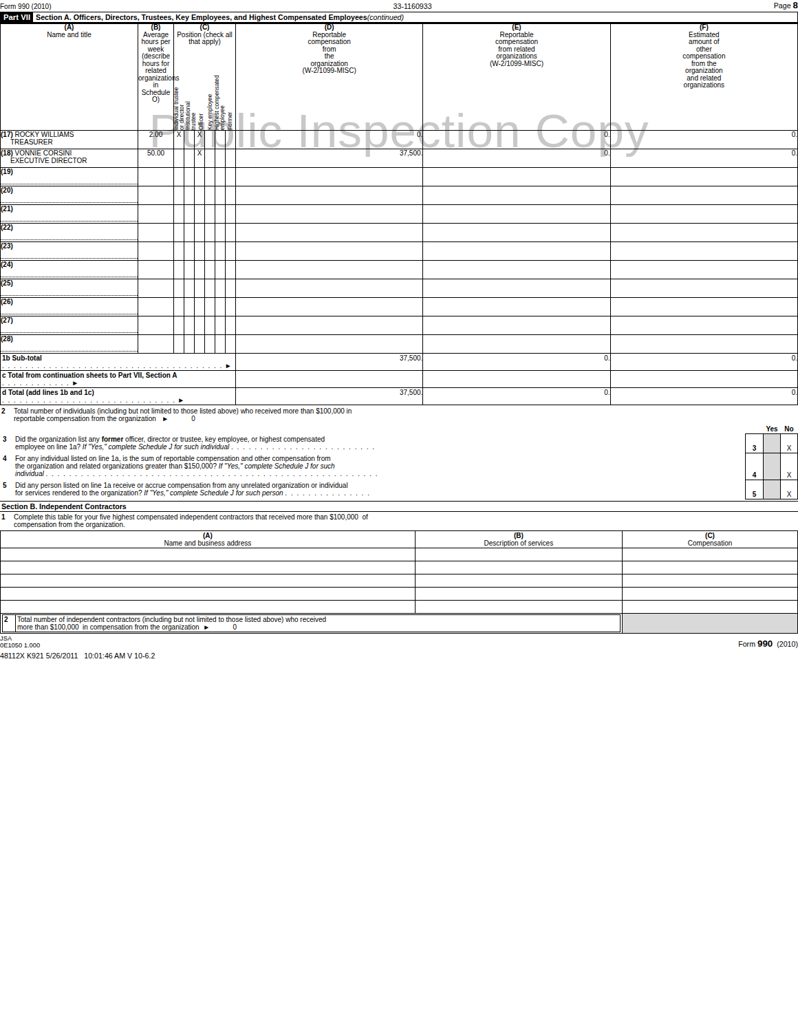Public Inspection Copy
Form 990 (2010)
33-1160933
Page 8
Part VII
Section A. Officers, Directors, Trustees, Key Employees, and Highest Compensated Employees(continued)
| (A) Name and title | (B) Average hours per week (describe hours for related organizations in Schedule O) | (C) Position (check all that apply) / Individual trustee or director / Institutional trustee / Officer / Key employee / Highest compensated employee / Former / | (D) Reportable compensation from the organization (W-2/1099-MISC) | (E) Reportable compensation from related organizations (W-2/1099-MISC) | (F) Estimated amount of other compensation from the organization and related organizations |
| --- | --- | --- | --- | --- | --- |
| (17) ROCKY WILLIAMS TREASURER | 2.00 | X | | X | | | | 0. | 0. | 0. |
| (18) VONNIE CORSINI EXECUTIVE DIRECTOR | 50.00 | | | X | | | | 37,500. | 0. | 0. |
| (19) | | | | | | | | | | |
| (20) | | | | | | | | | | |
| (21) | | | | | | | | | | |
| (22) | | | | | | | | | | |
| (23) | | | | | | | | | | |
| (24) | | | | | | | | | | |
| (25) | | | | | | | | | | |
| (26) | | | | | | | | | | |
| (27) | | | | | | | | | | |
| (28) | | | | | | | | | | |
| 1b Sub-total . . . . . . . . . . . . . . . . . . . . . . . . . . . . . . . . . . . . . . ► | 37,500. | 0. | 0. |
| c Total from continuation sheets to Part VII, Section A . . . . . . . . . . . . ► | | | |
| d Total (add lines 1b and 1c) . . . . . . . . . . . . . . . . . . . . . . . . . . . . . . ► | 37,500. | 0. | 0. |
| 2 | Total number of individuals (including but not limited to those listed above) who received more than $100,000 in reportable compensation from the organization ► 0 |
| | | Yes | No |
| / 3 / Did the organization list any former officer, director or trustee, key employee, or highest compensated employee on line 1a? If "Yes," complete Schedule J for such individual . . . . . . . . . . . . . . . . . . . . . . . . . / | 3 | | X |
| / 4 / For any individual listed on line 1a, is the sum of reportable compensation and other compensation from the organization and related organizations greater than $150,000? If "Yes," complete Schedule J for such individual . . . . . . . . . . . . . . . . . . . . . . . . . . . . . . . . . . . . . . . . . . . . . . . . . . . . . . . . . / | 4 | | X |
| / 5 / Did any person listed on line 1a receive or accrue compensation from any unrelated organization or individual for services rendered to the organization? If "Yes," complete Schedule J for such person . . . . . . . . . . . . . . . / | 5 | | X |
Section B. Independent Contractors
| 1 | Complete this table for your five highest compensated independent contractors that received more than $100,000 of compensation from the organization. |
| (A) Name and business address | (B) Description of services | (C) Compensation |
| --- | --- | --- |
| / 2 / Total number of independent contractors (including but not limited to those listed above) who received more than $100,000 in compensation from the organization ► 0 / | |
JSA
0E1050 1.000
Form 990 (2010)
48112X K921 5/26/2011 10:01:46 AM V 10-6.2